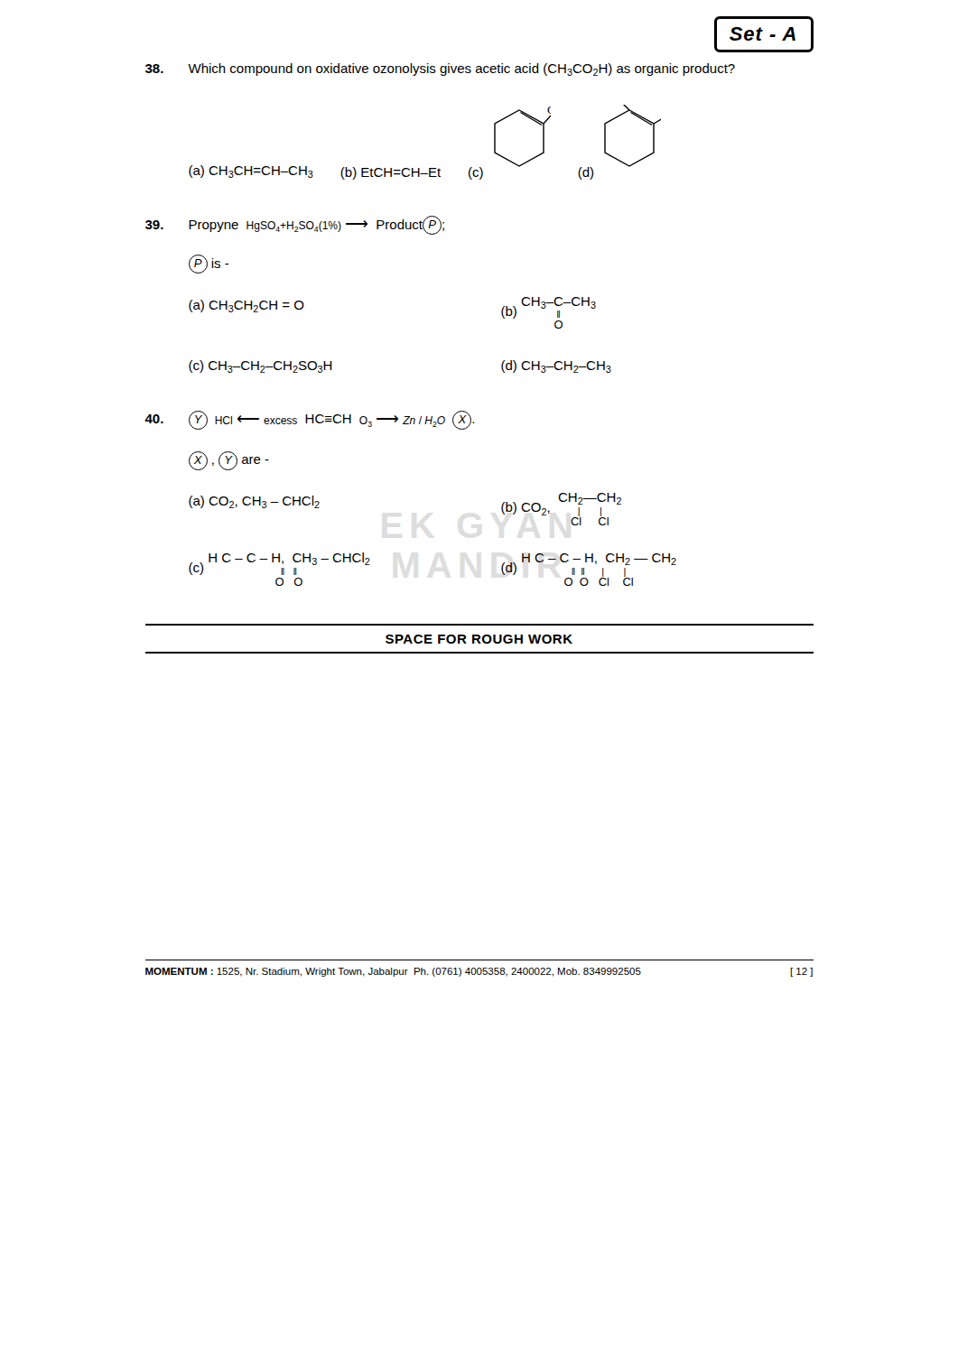Set - A
EK GYAN
MANDIR
38.
Which compound on oxidative ozonolysis gives acetic acid (CH3CO2H) as organic product?
(a) CH3CH=CH–CH3
(b) EtCH=CH–Et
(c) CH 3
(d)
39.
Propyne HgSO4+H2SO4(1%) ⟶ ProductP;
P is -
(a) CH3CH2CH = O
(b) CH3–C–CH3 ‖ O
(c) CH3–CH2–CH2SO3H
(d) CH3–CH2–CH3
40.
Y HCl ⟵ excess HC≡CH O3 ⟶ Zn / H2O X.
X , Y are -
(a) CO2, CH3 – CHCl2
(b) CO2, CH2—CH2 | | Cl Cl
(c) H C – C – H, CH3 – CHCl2 ‖ ‖ O O
(d) H C – C – H, CH2 — CH2 ‖ ‖ | | O O Cl Cl
SPACE FOR ROUGH WORK
MOMENTUM : 1525, Nr. Stadium, Wright Town, Jabalpur Ph. (0761) 4005358, 2400022, Mob. 8349992505
[ 12 ]